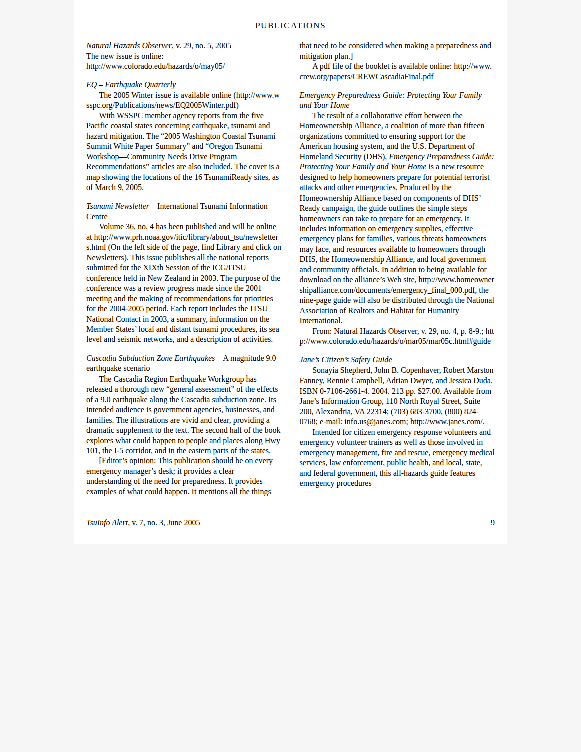PUBLICATIONS
Natural Hazards Observer, v. 29, no. 5, 2005
The new issue is online:
http://www.colorado.edu/hazards/o/may05/
EQ – Earthquake Quarterly
The 2005 Winter issue is available online (http://www.wsspc.org/Publications/news/EQ2005Winter.pdf)
With WSSPC member agency reports from the five Pacific coastal states concerning earthquake, tsunami and hazard mitigation. The “2005 Washington Coastal Tsunami Summit White Paper Summary” and “Oregon Tsunami Workshop—Community Needs Drive Program Recommendations” articles are also included. The cover is a map showing the locations of the 16 TsunamiReady sites, as of March 9, 2005.
Tsunami Newsletter—International Tsunami Information Centre
Volume 36, no. 4 has been published and will be online at http://www.prh.noaa.gov/itic/library/about_tsu/newsletters.html (On the left side of the page, find Library and click on Newsletters). This issue publishes all the national reports submitted for the XIXth Session of the ICG/ITSU conference held in New Zealand in 2003. The purpose of the conference was a review progress made since the 2001 meeting and the making of recommendations for priorities for the 2004-2005 period. Each report includes the ITSU National Contact in 2003, a summary, information on the Member States’ local and distant tsunami procedures, its sea level and seismic networks, and a description of activities.
Cascadia Subduction Zone Earthquakes—A magnitude 9.0 earthquake scenario
The Cascadia Region Earthquake Workgroup has released a thorough new “general assessment” of the effects of a 9.0 earthquake along the Cascadia subduction zone. Its intended audience is government agencies, businesses, and families. The illustrations are vivid and clear, providing a dramatic supplement to the text. The second half of the book explores what could happen to people and places along Hwy 101, the I-5 corridor, and in the eastern parts of the states.
[Editor’s opinion: This publication should be on every emergency manager’s desk; it provides a clear understanding of the need for preparedness. It provides examples of what could happen. It mentions all the things that need to be considered when making a preparedness and mitigation plan.]
A pdf file of the booklet is available online: http://www.crew.org/papers/CREWCascadiaFinal.pdf
Emergency Preparedness Guide: Protecting Your Family and Your Home
The result of a collaborative effort between the Homeownership Alliance, a coalition of more than fifteen organizations committed to ensuring support for the American housing system, and the U.S. Department of Homeland Security (DHS), Emergency Preparedness Guide: Protecting Your Family and Your Home is a new resource designed to help homeowners prepare for potential terrorist attacks and other emergencies. Produced by the Homeownership Alliance based on components of DHS’ Ready campaign, the guide outlines the simple steps homeowners can take to prepare for an emergency. It includes information on emergency supplies, effective emergency plans for families, various threats homeowners may face, and resources available to homeowners through DHS, the Homeownership Alliance, and local government and community officials. In addition to being available for download on the alliance’s Web site, http://www.homeownershipalliance.com/documents/emergency_final_000.pdf, the nine-page guide will also be distributed through the National Association of Realtors and Habitat for Humanity International.
From: Natural Hazards Observer, v. 29, no. 4, p. 8-9.; http://www.colorado.edu/hazards/o/mar05/mar05c.html#guide
Jane’s Citizen’s Safety Guide
Sonayia Shepherd, John B. Copenhaver, Robert Marston Fanney, Rennie Campbell, Adrian Dwyer, and Jessica Duda. ISBN 0-7106-2661-4. 2004. 213 pp. $27.00. Available from Jane’s Information Group, 110 North Royal Street, Suite 200, Alexandria, VA 22314; (703) 683-3700, (800) 824-0768; e-mail: info.us@janes.com; http://www.janes.com/.
Intended for citizen emergency response volunteers and emergency volunteer trainers as well as those involved in emergency management, fire and rescue, emergency medical services, law enforcement, public health, and local, state, and federal government, this all-hazards guide features emergency procedures
TsuInfo Alert, v. 7, no. 3, June 2005 9